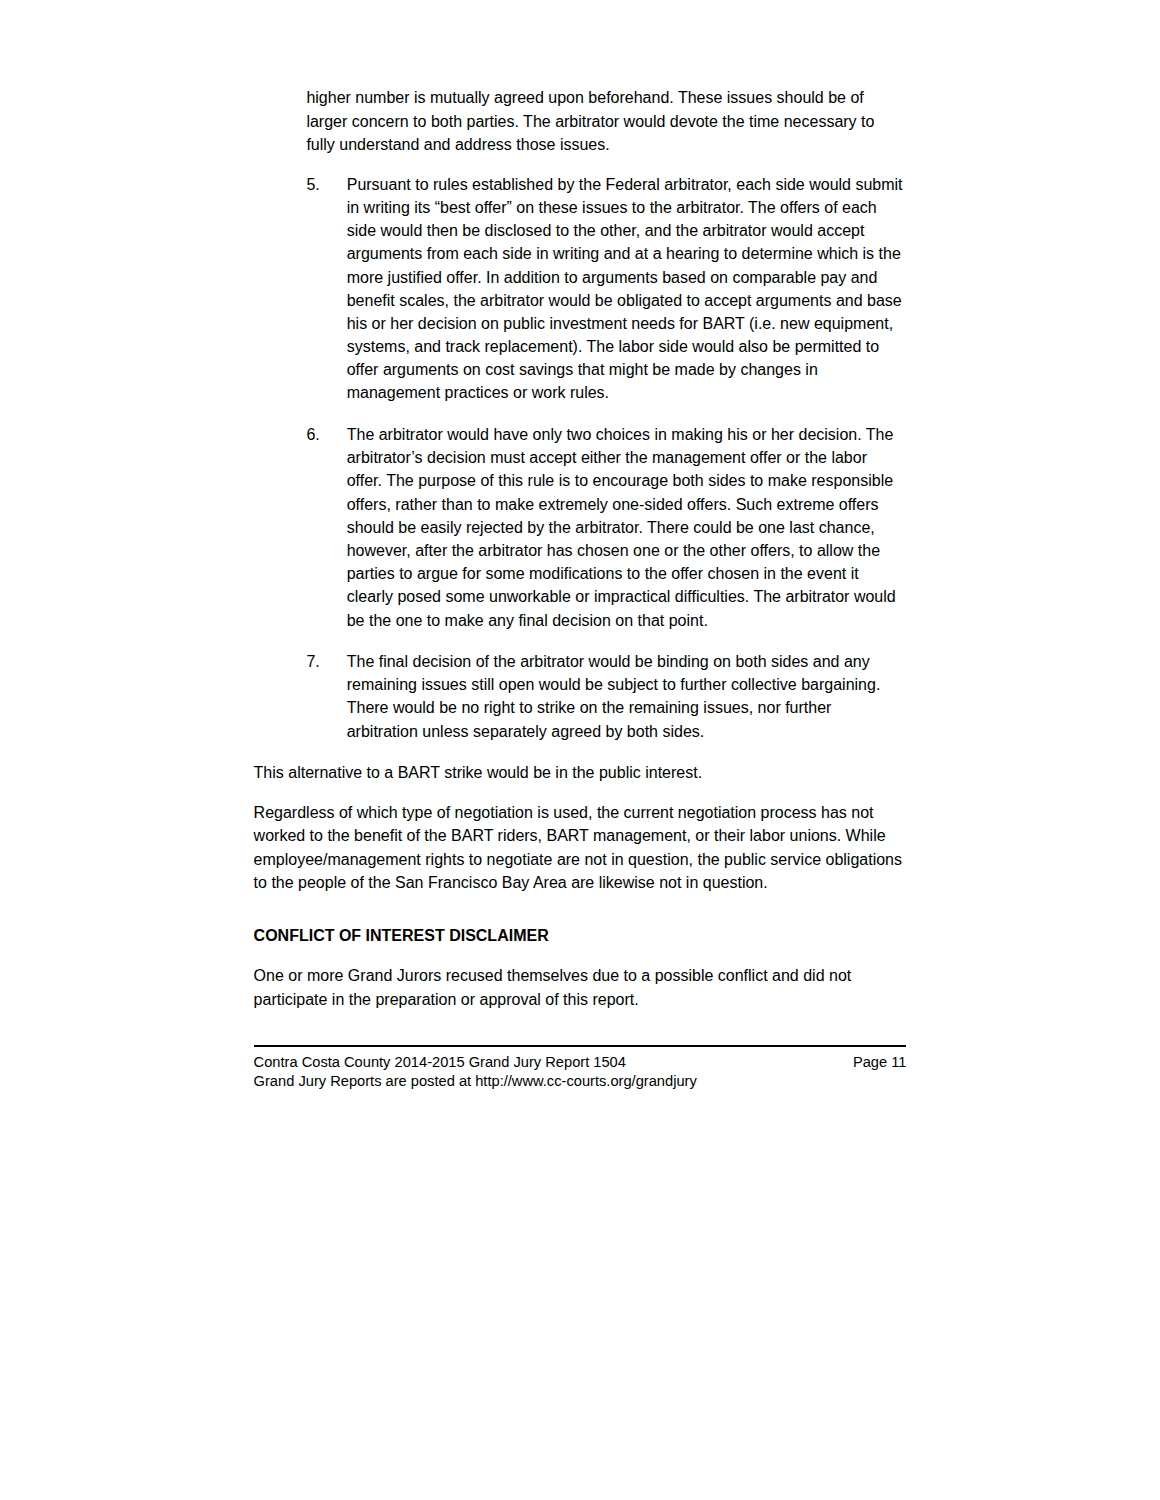higher number is mutually agreed upon beforehand. These issues should be of larger concern to both parties. The arbitrator would devote the time necessary to fully understand and address those issues.
5. Pursuant to rules established by the Federal arbitrator, each side would submit in writing its “best offer” on these issues to the arbitrator. The offers of each side would then be disclosed to the other, and the arbitrator would accept arguments from each side in writing and at a hearing to determine which is the more justified offer. In addition to arguments based on comparable pay and benefit scales, the arbitrator would be obligated to accept arguments and base his or her decision on public investment needs for BART (i.e. new equipment, systems, and track replacement). The labor side would also be permitted to offer arguments on cost savings that might be made by changes in management practices or work rules.
6. The arbitrator would have only two choices in making his or her decision. The arbitrator’s decision must accept either the management offer or the labor offer. The purpose of this rule is to encourage both sides to make responsible offers, rather than to make extremely one-sided offers. Such extreme offers should be easily rejected by the arbitrator. There could be one last chance, however, after the arbitrator has chosen one or the other offers, to allow the parties to argue for some modifications to the offer chosen in the event it clearly posed some unworkable or impractical difficulties. The arbitrator would be the one to make any final decision on that point.
7. The final decision of the arbitrator would be binding on both sides and any remaining issues still open would be subject to further collective bargaining. There would be no right to strike on the remaining issues, nor further arbitration unless separately agreed by both sides.
This alternative to a BART strike would be in the public interest.
Regardless of which type of negotiation is used, the current negotiation process has not worked to the benefit of the BART riders, BART management, or their labor unions. While employee/management rights to negotiate are not in question, the public service obligations to the people of the San Francisco Bay Area are likewise not in question.
CONFLICT OF INTEREST DISCLAIMER
One or more Grand Jurors recused themselves due to a possible conflict and did not participate in the preparation or approval of this report.
Contra Costa County 2014-2015 Grand Jury Report 1504
Grand Jury Reports are posted at http://www.cc-courts.org/grandjury
Page 11